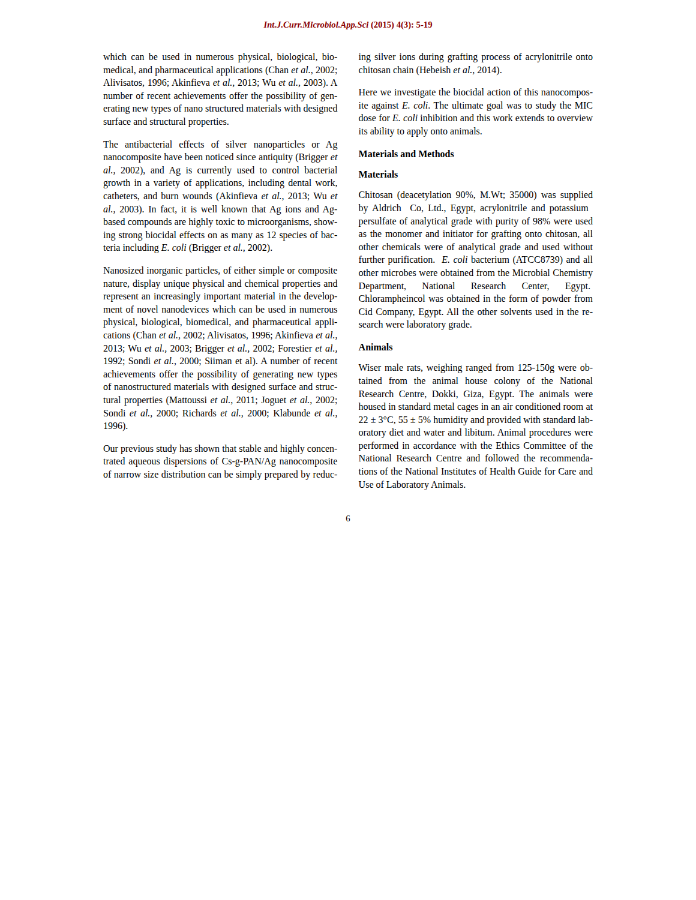Int.J.Curr.Microbiol.App.Sci (2015) 4(3): 5-19
which can be used in numerous physical, biological, biomedical, and pharmaceutical applications (Chan et al., 2002; Alivisatos, 1996; Akinfieva et al., 2013; Wu et al., 2003). A number of recent achievements offer the possibility of generating new types of nano structured materials with designed surface and structural properties.
The antibacterial effects of silver nanoparticles or Ag nanocomposite have been noticed since antiquity (Brigger et al., 2002), and Ag is currently used to control bacterial growth in a variety of applications, including dental work, catheters, and burn wounds (Akinfieva et al., 2013; Wu et al., 2003). In fact, it is well known that Ag ions and Ag-based compounds are highly toxic to microorganisms, showing strong biocidal effects on as many as 12 species of bacteria including E. coli (Brigger et al., 2002).
Nanosized inorganic particles, of either simple or composite nature, display unique physical and chemical properties and represent an increasingly important material in the development of novel nanodevices which can be used in numerous physical, biological, biomedical, and pharmaceutical applications (Chan et al., 2002; Alivisatos, 1996; Akinfieva et al., 2013; Wu et al., 2003; Brigger et al., 2002; Forestier et al., 1992; Sondi et al., 2000; Siiman et al). A number of recent achievements offer the possibility of generating new types of nanostructured materials with designed surface and structural properties (Mattoussi et al., 2011; Joguet et al., 2002; Sondi et al., 2000; Richards et al., 2000; Klabunde et al., 1996).
Our previous study has shown that stable and highly concentrated aqueous dispersions of Cs-g-PAN/Ag nanocomposite of narrow size distribution can be simply prepared by reducing silver ions during grafting process of acrylonitrile onto chitosan chain (Hebeish et al., 2014).
Here we investigate the biocidal action of this nanocomposite against E. coli. The ultimate goal was to study the MIC dose for E. coli inhibition and this work extends to overview its ability to apply onto animals.
Materials and Methods
Materials
Chitosan (deacetylation 90%, M.Wt; 35000) was supplied by Aldrich Co, Ltd., Egypt, acrylonitrile and potassium persulfate of analytical grade with purity of 98% were used as the monomer and initiator for grafting onto chitosan, all other chemicals were of analytical grade and used without further purification. E. coli bacterium (ATCC8739) and all other microbes were obtained from the Microbial Chemistry Department, National Research Center, Egypt. Chlorampheincol was obtained in the form of powder from Cid Company, Egypt. All the other solvents used in the research were laboratory grade.
Animals
Wiser male rats, weighing ranged from 125-150g were obtained from the animal house colony of the National Research Centre, Dokki, Giza, Egypt. The animals were housed in standard metal cages in an air conditioned room at 22 ± 3°C, 55 ± 5% humidity and provided with standard laboratory diet and water and libitum. Animal procedures were performed in accordance with the Ethics Committee of the National Research Centre and followed the recommendations of the National Institutes of Health Guide for Care and Use of Laboratory Animals.
6